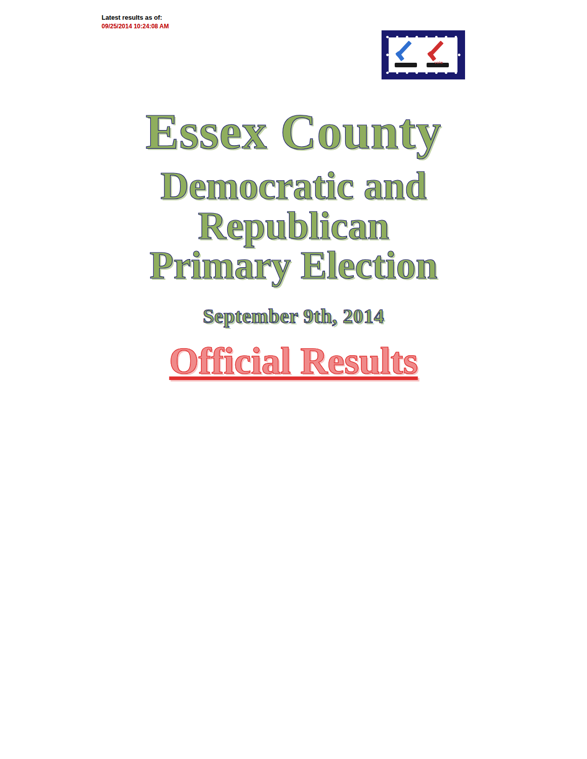Latest results as of:
09/25/2014 10:24:08 AM
vote
Essex County
Democratic and
Republican
Primary Election
September 9th, 2014
Official Results